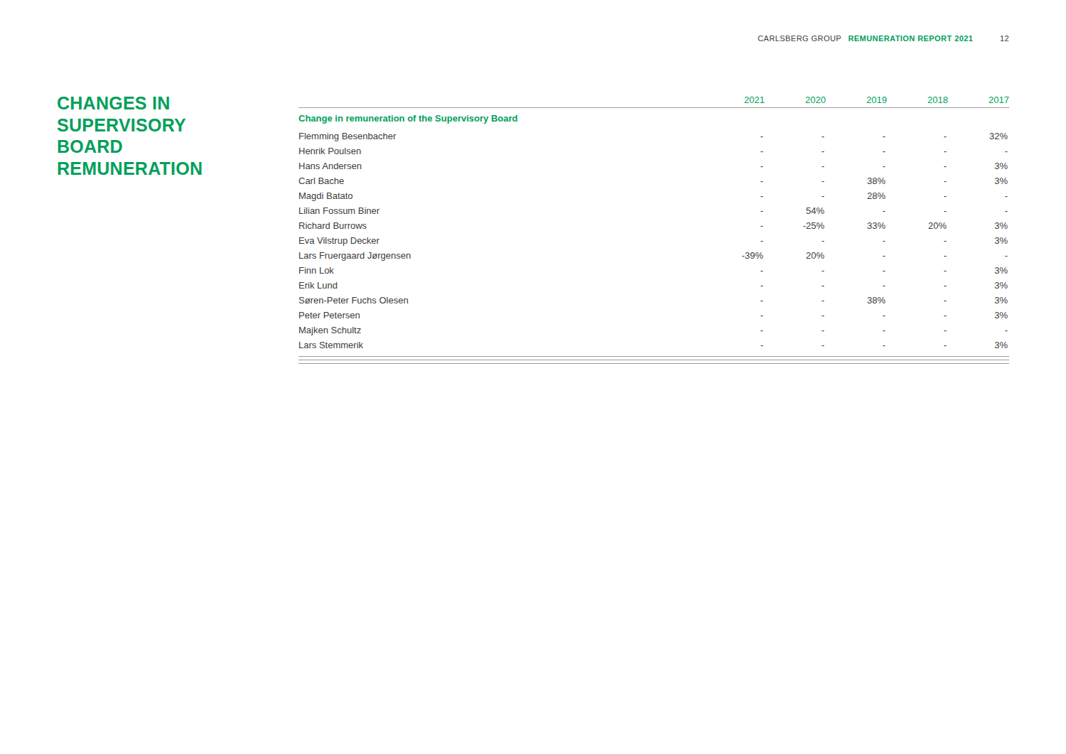Carlsberg Group Remuneration Report 2021 12
Changes in
Supervisory
Board
Remuneration
| | 2021 | 2020 | 2019 | 2018 | 2017 |
| --- | --- | --- | --- | --- | --- |
| Change in remuneration of the Supervisory Board |
| Flemming Besenbacher | - | - | - | - | 32% |
| Henrik Poulsen | - | - | - | - | - |
| Hans Andersen | - | - | - | - | 3% |
| Carl Bache | - | - | 38% | - | 3% |
| Magdi Batato | - | - | 28% | - | - |
| Lilian Fossum Biner | - | 54% | - | - | - |
| Richard Burrows | - | -25% | 33% | 20% | 3% |
| Eva Vilstrup Decker | - | - | - | - | 3% |
| Lars Fruergaard Jørgensen | -39% | 20% | - | - | - |
| Finn Lok | - | - | - | - | 3% |
| Erik Lund | - | - | - | - | 3% |
| Søren-Peter Fuchs Olesen | - | - | 38% | - | 3% |
| Peter Petersen | - | - | - | - | 3% |
| Majken Schultz | - | - | - | - | - |
| Lars Stemmerik | - | - | - | - | 3% |